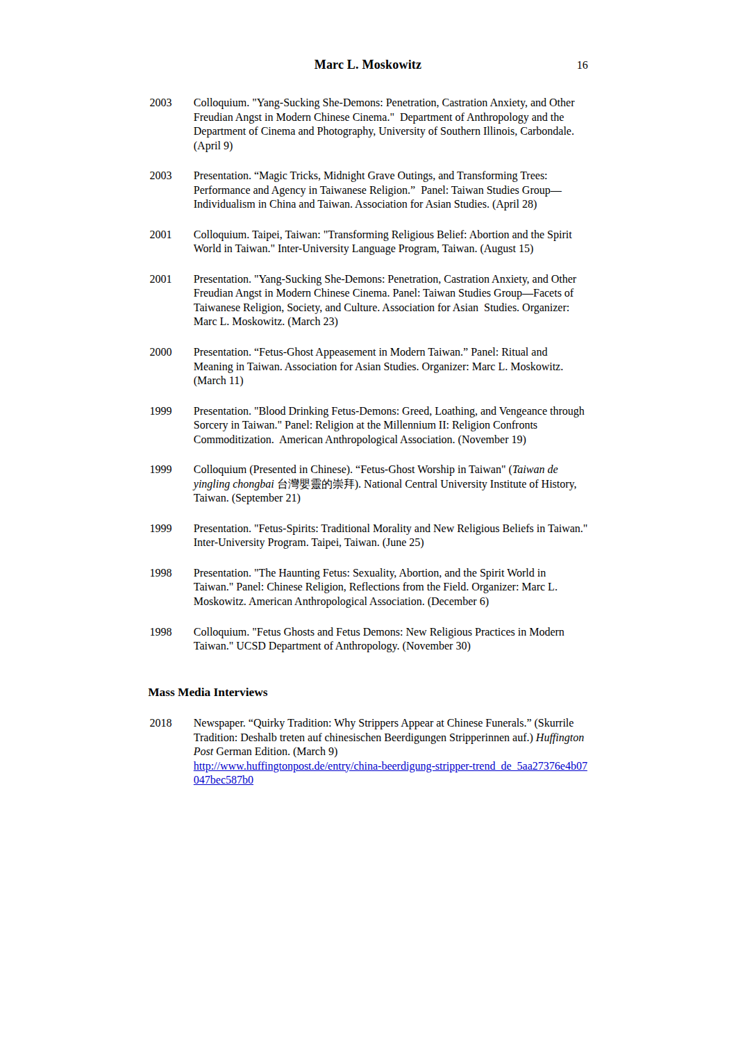Marc L. Moskowitz 16
2003
Colloquium. "Yang-Sucking She-Demons: Penetration, Castration Anxiety, and Other Freudian Angst in Modern Chinese Cinema." Department of Anthropology and the Department of Cinema and Photography, University of Southern Illinois, Carbondale. (April 9)
2003
Presentation. “Magic Tricks, Midnight Grave Outings, and Transforming Trees: Performance and Agency in Taiwanese Religion.” Panel: Taiwan Studies Group—Individualism in China and Taiwan. Association for Asian Studies. (April 28)
2001
Colloquium. Taipei, Taiwan: "Transforming Religious Belief: Abortion and the Spirit World in Taiwan." Inter-University Language Program, Taiwan. (August 15)
2001
Presentation. "Yang-Sucking She-Demons: Penetration, Castration Anxiety, and Other Freudian Angst in Modern Chinese Cinema. Panel: Taiwan Studies Group—Facets of Taiwanese Religion, Society, and Culture. Association for Asian Studies. Organizer: Marc L. Moskowitz. (March 23)
2000
Presentation. “Fetus-Ghost Appeasement in Modern Taiwan.” Panel: Ritual and Meaning in Taiwan. Association for Asian Studies. Organizer: Marc L. Moskowitz. (March 11)
1999
Presentation. "Blood Drinking Fetus-Demons: Greed, Loathing, and Vengeance through Sorcery in Taiwan." Panel: Religion at the Millennium II: Religion Confronts Commoditization. American Anthropological Association. (November 19)
1999
Colloquium (Presented in Chinese). “Fetus-Ghost Worship in Taiwan" (Taiwan de yingling chongbai 台灣嬰靈的崇拜). National Central University Institute of History, Taiwan. (September 21)
1999
Presentation. "Fetus-Spirits: Traditional Morality and New Religious Beliefs in Taiwan." Inter-University Program. Taipei, Taiwan. (June 25)
1998
Presentation. "The Haunting Fetus: Sexuality, Abortion, and the Spirit World in Taiwan." Panel: Chinese Religion, Reflections from the Field. Organizer: Marc L. Moskowitz. American Anthropological Association. (December 6)
1998
Colloquium. "Fetus Ghosts and Fetus Demons: New Religious Practices in Modern Taiwan." UCSD Department of Anthropology. (November 30)
Mass Media Interviews
2018
Newspaper. “Quirky Tradition: Why Strippers Appear at Chinese Funerals.” (Skurrile Tradition: Deshalb treten auf chinesischen Beerdigungen Stripperinnen auf.) Huffington Post German Edition. (March 9)
http://www.huffingtonpost.de/entry/china-beerdigung-stripper-trend_de_5aa27376e4b07047bec587b0